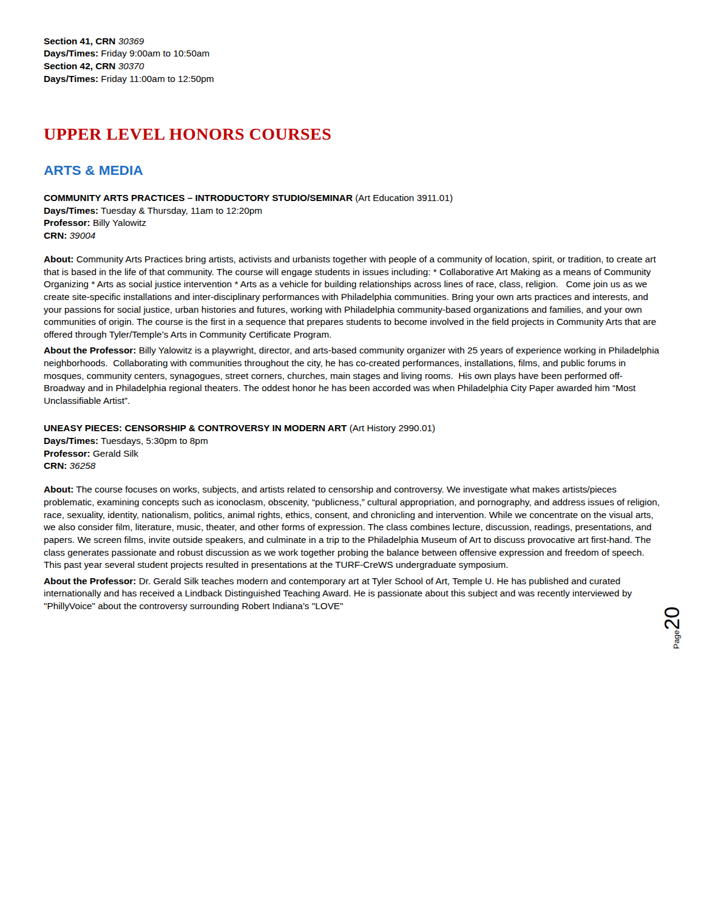Section 41, CRN 30369
Days/Times: Friday 9:00am to 10:50am
Section 42, CRN 30370
Days/Times: Friday 11:00am to 12:50pm
UPPER LEVEL HONORS COURSES
ARTS & MEDIA
COMMUNITY ARTS PRACTICES – INTRODUCTORY STUDIO/SEMINAR (Art Education 3911.01)
Days/Times: Tuesday & Thursday, 11am to 12:20pm
Professor: Billy Yalowitz
CRN: 39004
About: Community Arts Practices bring artists, activists and urbanists together with people of a community of location, spirit, or tradition, to create art that is based in the life of that community. The course will engage students in issues including: * Collaborative Art Making as a means of Community Organizing * Arts as social justice intervention * Arts as a vehicle for building relationships across lines of race, class, religion. Come join us as we create site-specific installations and inter-disciplinary performances with Philadelphia communities. Bring your own arts practices and interests, and your passions for social justice, urban histories and futures, working with Philadelphia community-based organizations and families, and your own communities of origin. The course is the first in a sequence that prepares students to become involved in the field projects in Community Arts that are offered through Tyler/Temple’s Arts in Community Certificate Program.
About the Professor: Billy Yalowitz is a playwright, director, and arts-based community organizer with 25 years of experience working in Philadelphia neighborhoods. Collaborating with communities throughout the city, he has co-created performances, installations, films, and public forums in mosques, community centers, synagogues, street corners, churches, main stages and living rooms. His own plays have been performed off-Broadway and in Philadelphia regional theaters. The oddest honor he has been accorded was when Philadelphia City Paper awarded him “Most Unclassifiable Artist”.
UNEASY PIECES: CENSORSHIP & CONTROVERSY IN MODERN ART (Art History 2990.01)
Days/Times: Tuesdays, 5:30pm to 8pm
Professor: Gerald Silk
CRN: 36258
About: The course focuses on works, subjects, and artists related to censorship and controversy. We investigate what makes artists/pieces problematic, examining concepts such as iconoclasm, obscenity, “publicness,” cultural appropriation, and pornography, and address issues of religion, race, sexuality, identity, nationalism, politics, animal rights, ethics, consent, and chronicling and intervention. While we concentrate on the visual arts, we also consider film, literature, music, theater, and other forms of expression. The class combines lecture, discussion, readings, presentations, and papers. We screen films, invite outside speakers, and culminate in a trip to the Philadelphia Museum of Art to discuss provocative art first-hand. The class generates passionate and robust discussion as we work together probing the balance between offensive expression and freedom of speech. This past year several student projects resulted in presentations at the TURF-CreWS undergraduate symposium.
About the Professor: Dr. Gerald Silk teaches modern and contemporary art at Tyler School of Art, Temple U. He has published and curated internationally and has received a Lindback Distinguished Teaching Award. He is passionate about this subject and was recently interviewed by "PhillyVoice" about the controversy surrounding Robert Indiana’s "LOVE"
Page20